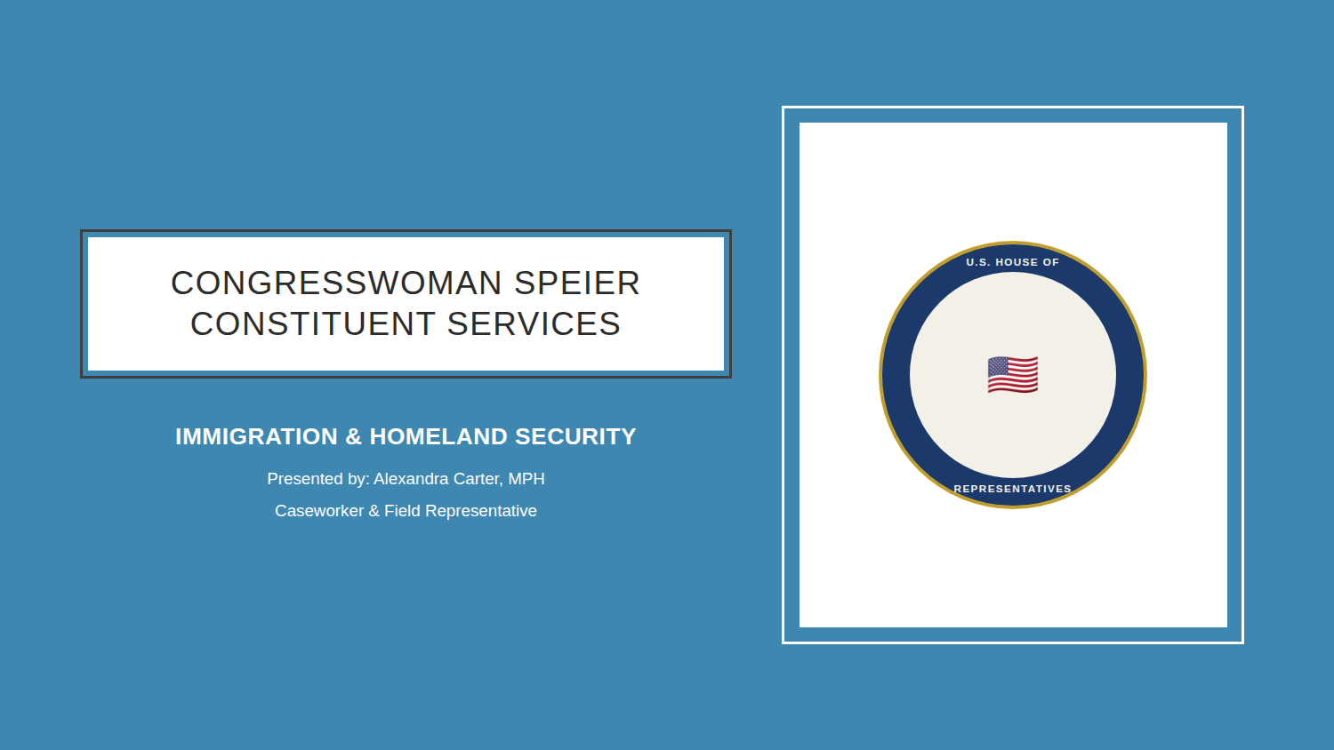Congresswoman Speier
Constituent Services
Immigration & Homeland Security
Presented by: Alexandra Carter, MPH
Caseworker & Field Representative
U.S. House of 🇺🇸 Representatives